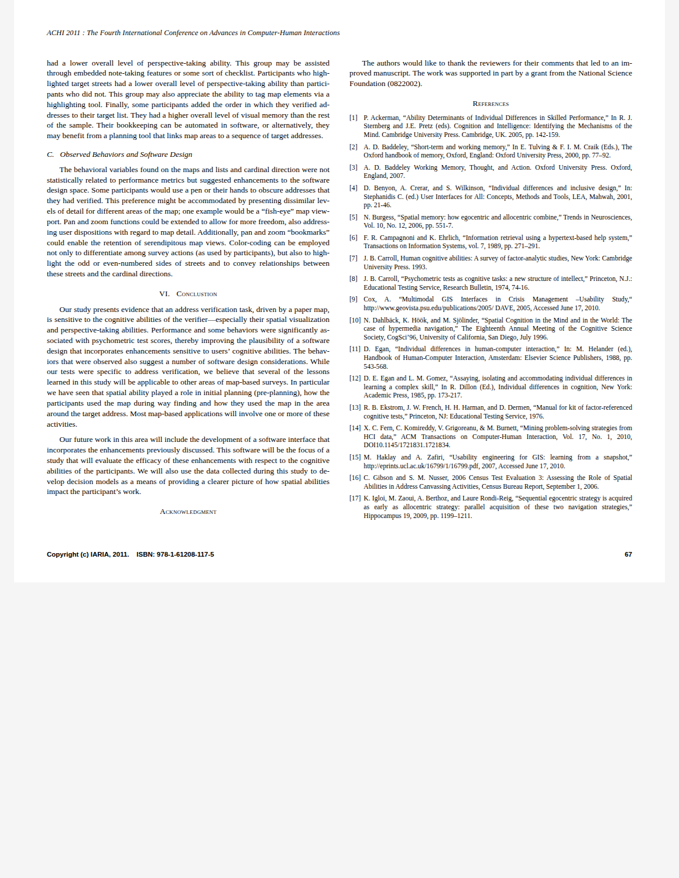ACHI 2011 : The Fourth International Conference on Advances in Computer-Human Interactions
had a lower overall level of perspective-taking ability. This group may be assisted through embedded note-taking features or some sort of checklist. Participants who highlighted target streets had a lower overall level of perspective-taking ability than participants who did not. This group may also appreciate the ability to tag map elements via a highlighting tool. Finally, some participants added the order in which they verified addresses to their target list. They had a higher overall level of visual memory than the rest of the sample. Their bookkeeping can be automated in software, or alternatively, they may benefit from a planning tool that links map areas to a sequence of target addresses.
C. Observed Behaviors and Software Design
The behavioral variables found on the maps and lists and cardinal direction were not statistically related to performance metrics but suggested enhancements to the software design space. Some participants would use a pen or their hands to obscure addresses that they had verified. This preference might be accommodated by presenting dissimilar levels of detail for different areas of the map; one example would be a “fish-eye” map viewport. Pan and zoom functions could be extended to allow for more freedom, also addressing user dispositions with regard to map detail. Additionally, pan and zoom “bookmarks” could enable the retention of serendipitous map views. Color-coding can be employed not only to differentiate among survey actions (as used by participants), but also to highlight the odd or even-numbered sides of streets and to convey relationships between these streets and the cardinal directions.
VI. Conclustion
Our study presents evidence that an address verification task, driven by a paper map, is sensitive to the cognitive abilities of the verifier—especially their spatial visualization and perspective-taking abilities. Performance and some behaviors were significantly associated with psychometric test scores, thereby improving the plausibility of a software design that incorporates enhancements sensitive to users’ cognitive abilities. The behaviors that were observed also suggest a number of software design considerations. While our tests were specific to address verification, we believe that several of the lessons learned in this study will be applicable to other areas of map-based surveys. In particular we have seen that spatial ability played a role in initial planning (pre-planning), how the participants used the map during way finding and how they used the map in the area around the target address. Most map-based applications will involve one or more of these activities.
Our future work in this area will include the development of a software interface that incorporates the enhancements previously discussed. This software will be the focus of a study that will evaluate the efficacy of these enhancements with respect to the cognitive abilities of the participants. We will also use the data collected during this study to develop decision models as a means of providing a clearer picture of how spatial abilities impact the participant’s work.
Acknowledgment
The authors would like to thank the reviewers for their comments that led to an improved manuscript. The work was supported in part by a grant from the National Science Foundation (0822002).
References
[1]
P. Ackerman, “Ability Determinants of Individual Differences in Skilled Performance,” In R. J. Sternberg and J.E. Pretz (eds). Cognition and Intelligence: Identifying the Mechanisms of the Mind. Cambridge University Press. Cambridge, UK. 2005, pp. 142-159.
[2]
A. D. Baddeley, “Short-term and working memory,” In E. Tulving & F. I. M. Craik (Eds.), The Oxford handbook of memory, Oxford, England: Oxford University Press, 2000, pp. 77–92.
[3]
A. D. Baddeley Working Memory, Thought, and Action. Oxford University Press. Oxford, England, 2007.
[4]
D. Benyon, A. Crerar, and S. Wilkinson, “Individual differences and inclusive design,” In: Stephanidis C. (ed.) User Interfaces for All: Concepts, Methods and Tools, LEA, Mahwah, 2001, pp. 21-46.
[5]
N. Burgess, “Spatial memory: how egocentric and allocentric combine,” Trends in Neurosciences, Vol. 10, No. 12, 2006, pp. 551-7.
[6]
F. R. Campagnoni and K. Ehrlich, “Information retrieval using a hypertext-based help system,” Transactions on Information Systems, vol. 7, 1989, pp. 271–291.
[7]
J. B. Carroll, Human cognitive abilities: A survey of factor-analytic studies, New York: Cambridge University Press. 1993.
[8]
J. B. Carroll, “Psychometric tests as cognitive tasks: a new structure of intellect,” Princeton, N.J.: Educational Testing Service, Research Bulletin, 1974, 74-16.
[9]
Cox, A. “Multimodal GIS Interfaces in Crisis Management –Usability Study,“ http://www.geovista.psu.edu/publications/2005/ DAVE, 2005, Accessed June 17, 2010.
[10]
N. Dahlbäck, K. Höök, and M. Sjölinder, “Spatial Cognition in the Mind and in the World: The case of hypermedia navigation,” The Eighteenth Annual Meeting of the Cognitive Science Society, CogSci’96, University of California, San Diego, July 1996.
[11]
D. Egan, “Individual differences in human-computer interaction,” In: M. Helander (ed.), Handbook of Human-Computer Interaction, Amsterdam: Elsevier Science Publishers, 1988, pp. 543-568.
[12]
D. E. Egan and L. M. Gomez, “Assaying, isolating and accommodating individual differences in learning a complex skill,” In R. Dillon (Ed.), Individual differences in cognition, New York: Academic Press, 1985, pp. 173-217.
[13]
R. B. Ekstrom, J. W. French, H. H. Harman, and D. Dermen, “Manual for kit of factor-referenced cognitive tests,” Princeton, NJ: Educational Testing Service, 1976.
[14]
X. C. Fern, C. Komireddy, V. Grigoreanu, & M. Burnett, “Mining problem-solving strategies from HCI data,” ACM Transactions on Computer-Human Interaction, Vol. 17, No. 1, 2010, DOI10.1145/1721831.1721834.
[15]
M. Haklay and A. Zafiri, “Usability engineering for GIS: learning from a snapshot,” http://eprints.ucl.ac.uk/16799/1/16799.pdf, 2007, Accessed June 17, 2010.
[16]
C. Gibson and S. M. Nusser, 2006 Census Test Evaluation 3: Assessing the Role of Spatial Abilities in Address Canvassing Activities, Census Bureau Report, September 1, 2006.
[17]
K. Igloi, M. Zaoui, A. Berthoz, and Laure Rondi-Reig, “Sequential egocentric strategy is acquired as early as allocentric strategy: parallel acquisition of these two navigation strategies,” Hippocampus 19, 2009, pp. 1199–1211.
Copyright (c) IARIA, 2011. ISBN: 978-1-61208-117-5
67